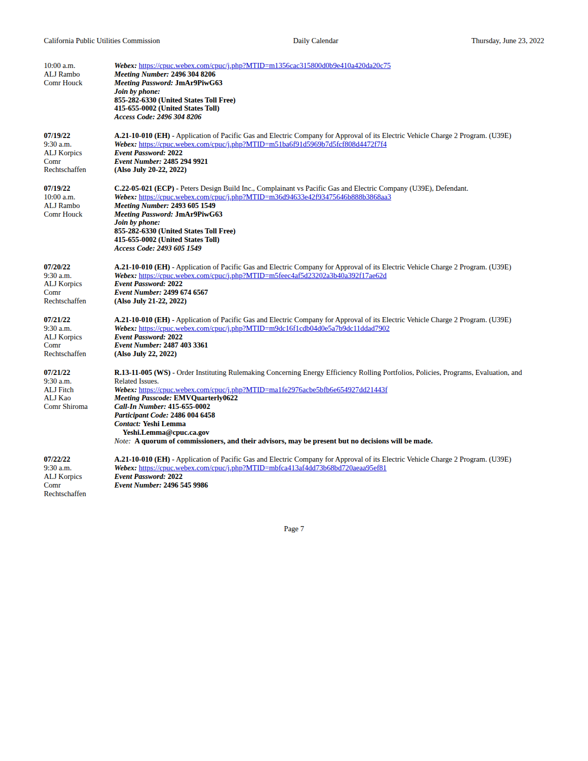California Public Utilities Commission Daily Calendar Thursday, June 23, 2022
| 10:00 a.m. ALJ Rambo Comr Houck | Webex: https://cpuc.webex.com/cpuc/j.php?MTID=m1356cac315800d0b9e410a420da20c75 Meeting Number: 2496 304 8206 Meeting Password: JmAr9PiwG63 Join by phone: 855-282-6330 (United States Toll Free) 415-655-0002 (United States Toll) Access Code: 2496 304 8206 |
| 07/19/22 9:30 a.m. ALJ Korpics Comr Rechtschaffen | A.21-10-010 (EH) - Application of Pacific Gas and Electric Company for Approval of its Electric Vehicle Charge 2 Program. (U39E) Webex: https://cpuc.webex.com/cpuc/j.php?MTID=m51ba6f91d5969b7d5fcf808d4472f7f4 Event Password: 2022 Event Number: 2485 294 9921 (Also July 20-22, 2022) |
| 07/19/22 10:00 a.m. ALJ Rambo Comr Houck | C.22-05-021 (ECP) - Peters Design Build Inc., Complainant vs Pacific Gas and Electric Company (U39E), Defendant. Webex: https://cpuc.webex.com/cpuc/j.php?MTID=m36d94633e42f93475646b888b3868aa3 Meeting Number: 2493 605 1549 Meeting Password: JmAr9PiwG63 Join by phone: 855-282-6330 (United States Toll Free) 415-655-0002 (United States Toll) Access Code: 2493 605 1549 |
| 07/20/22 9:30 a.m. ALJ Korpics Comr Rechtschaffen | A.21-10-010 (EH) - Application of Pacific Gas and Electric Company for Approval of its Electric Vehicle Charge 2 Program. (U39E) Webex: https://cpuc.webex.com/cpuc/j.php?MTID=m5feec4af5d23202a3b40a392f17ae62d Event Password: 2022 Event Number: 2499 674 6567 (Also July 21-22, 2022) |
| 07/21/22 9:30 a.m. ALJ Korpics Comr Rechtschaffen | A.21-10-010 (EH) - Application of Pacific Gas and Electric Company for Approval of its Electric Vehicle Charge 2 Program. (U39E) Webex: https://cpuc.webex.com/cpuc/j.php?MTID=m9dc16f1cdb04d0e5a7b9dc11ddad7902 Event Password: 2022 Event Number: 2487 403 3361 (Also July 22, 2022) |
| 07/21/22 9:30 a.m. ALJ Fitch ALJ Kao Comr Shiroma | R.13-11-005 (WS) - Order Instituting Rulemaking Concerning Energy Efficiency Rolling Portfolios, Policies, Programs, Evaluation, and Related Issues. Webex: https://cpuc.webex.com/cpuc/j.php?MTID=ma1fe2976acbe5bfb6e654927dd21443f Meeting Passcode: EMVQuarterly0622 Call-In Number: 415-655-0002 Participant Code: 2486 004 6458 Contact: Yeshi Lemma Yeshi.Lemma@cpuc.ca.gov Note: A quorum of commissioners, and their advisors, may be present but no decisions will be made. |
| 07/22/22 9:30 a.m. ALJ Korpics Comr Rechtschaffen | A.21-10-010 (EH) - Application of Pacific Gas and Electric Company for Approval of its Electric Vehicle Charge 2 Program. (U39E) Webex: https://cpuc.webex.com/cpuc/j.php?MTID=mbfca413af4dd73b68bd720aeaa95ef81 Event Password: 2022 Event Number: 2496 545 9986 |
Page 7